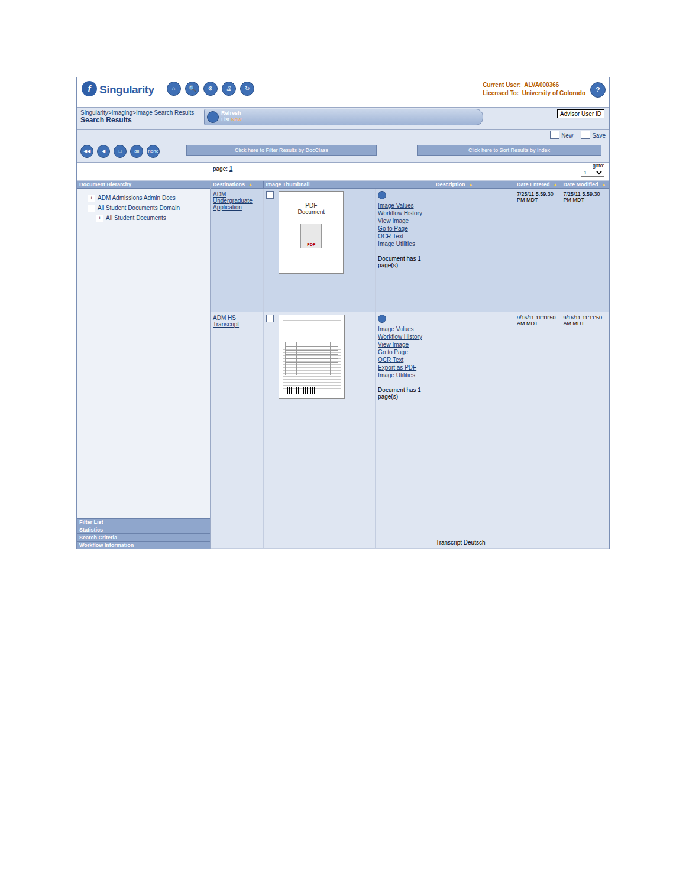fSingularity ⌂ 🔍 ⚙ 🖨 ↻
Current User: ALVA000366
Licensed To: University of Colorado
?
Singularity>Imaging>Image Search Results Search Results
Refresh
List Now
Advisor User ID
New Save
◀◀ ◀ □ all none
Click here to Filter Results by DocClass
Click here to Sort Results by Index
page: 1
goto:
1
Document Hierarchy
+ADM Admissions Admin Docs
−All Student Documents Domain
+All Student Documents
Filter List
Statistics
Search Criteria
Workflow Information
| Destinations ▲ | Image Thumbnail | Description ▲ | Date Entered ▲ | Date Modified ▲ |
| --- | --- | --- | --- | --- |
| ADM Undergraduate Application | PDF Document | Image Values Workflow History View Image Go to Page OCR Text Image Utilities Document has 1 page(s) | | 7/25/11 5:59:30 PM MDT | 7/25/11 5:59:30 PM MDT |
| ADM HS Transcript | | Image Values Workflow History View Image Go to Page OCR Text Export as PDF Image Utilities Document has 1 page(s) | Transcript Deutsch | 9/16/11 11:11:50 AM MDT | 9/16/11 11:11:50 AM MDT |